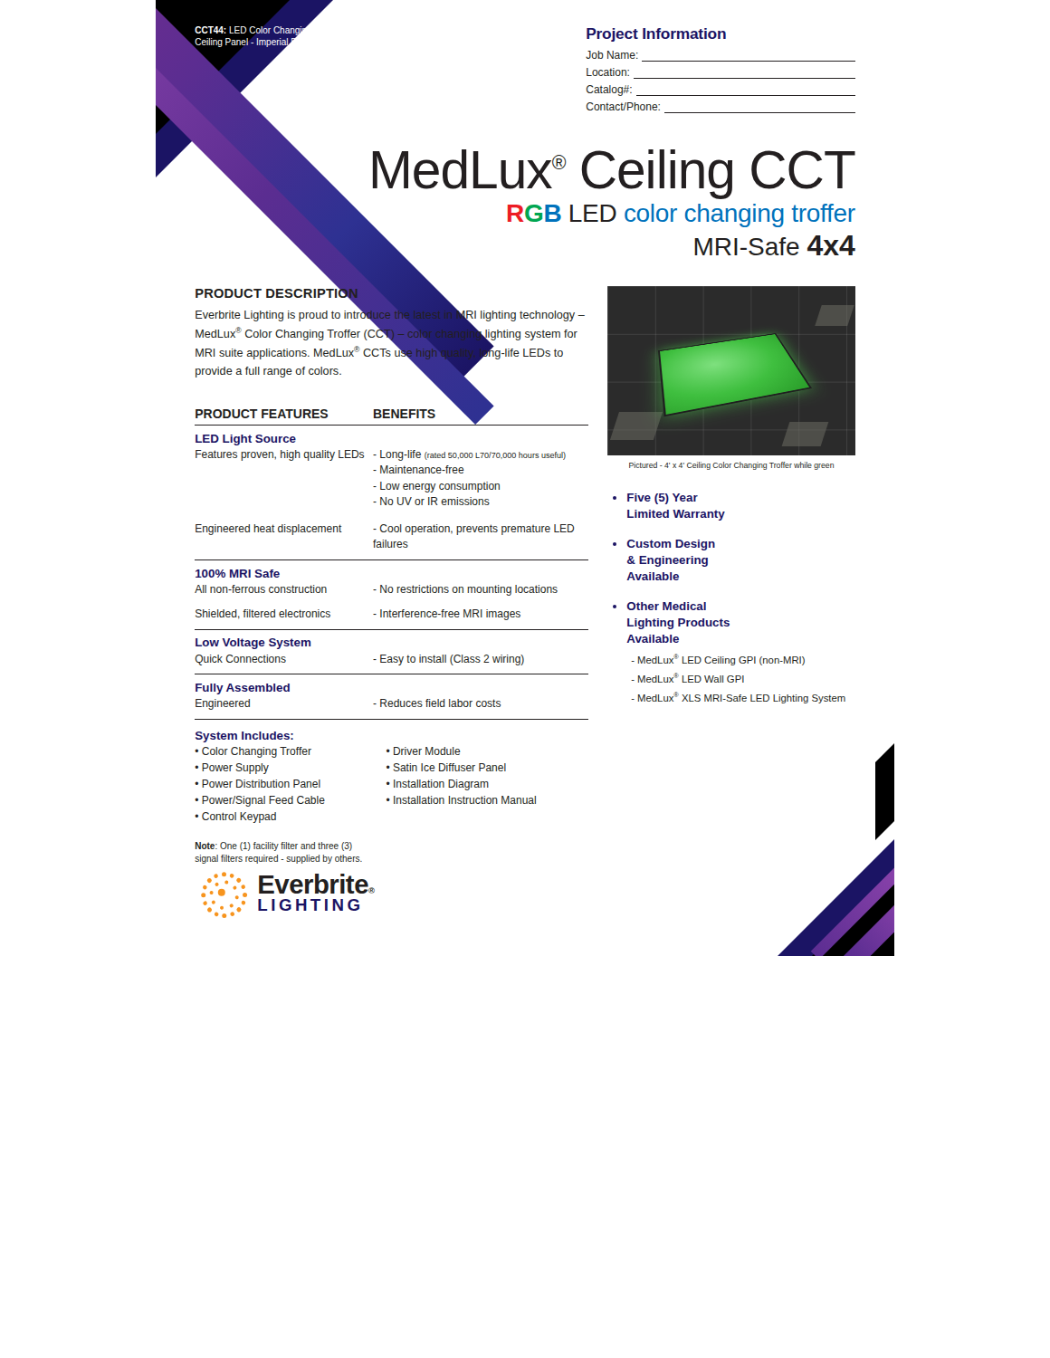CCT44: LED Color Changing Graphic
Ceiling Panel - Imperial Dimensions
Project Information
Job Name:
Location:
Catalog#:
Contact/Phone:
MedLux® Ceiling CCT
RGB LED color changing troffer
MRI-Safe 4x4
PRODUCT DESCRIPTION
Everbrite Lighting is proud to introduce the latest in MRI lighting technology – MedLux® Color Changing Troffer (CCT) – color changing lighting system for MRI suite applications. MedLux® CCTs use high quality, long-life LEDs to provide a full range of colors.
PRODUCT FEATURES
BENEFITS
LED Light Source
Features proven, high quality LEDs
- Long-life (rated 50,000 L70/70,000 hours useful)
- Maintenance-free
- Low energy consumption
- No UV or IR emissions
Engineered heat displacement
- Cool operation, prevents premature LED failures
100% MRI Safe
All non-ferrous construction
- No restrictions on mounting locations
Shielded, filtered electronics
- Interference-free MRI images
Low Voltage System
Quick Connections
- Easy to install (Class 2 wiring)
Fully Assembled
Engineered
- Reduces field labor costs
System Includes:
Color Changing Troffer
Power Supply
Power Distribution Panel
Power/Signal Feed Cable
Control Keypad
Driver Module
Satin Ice Diffuser Panel
Installation Diagram
Installation Instruction Manual
Note: One (1) facility filter and three (3) signal filters required - supplied by others.
Pictured - 4' x 4' Ceiling Color Changing Troffer while green
Five (5) Year
Limited Warranty
Custom Design
& Engineering
Available
Other Medical
Lighting Products
Available
MedLux® LED Ceiling GPI (non-MRI)
MedLux® LED Wall GPI
MedLux® XLS MRI-Safe LED Lighting System
Everbrite®
LIGHTING